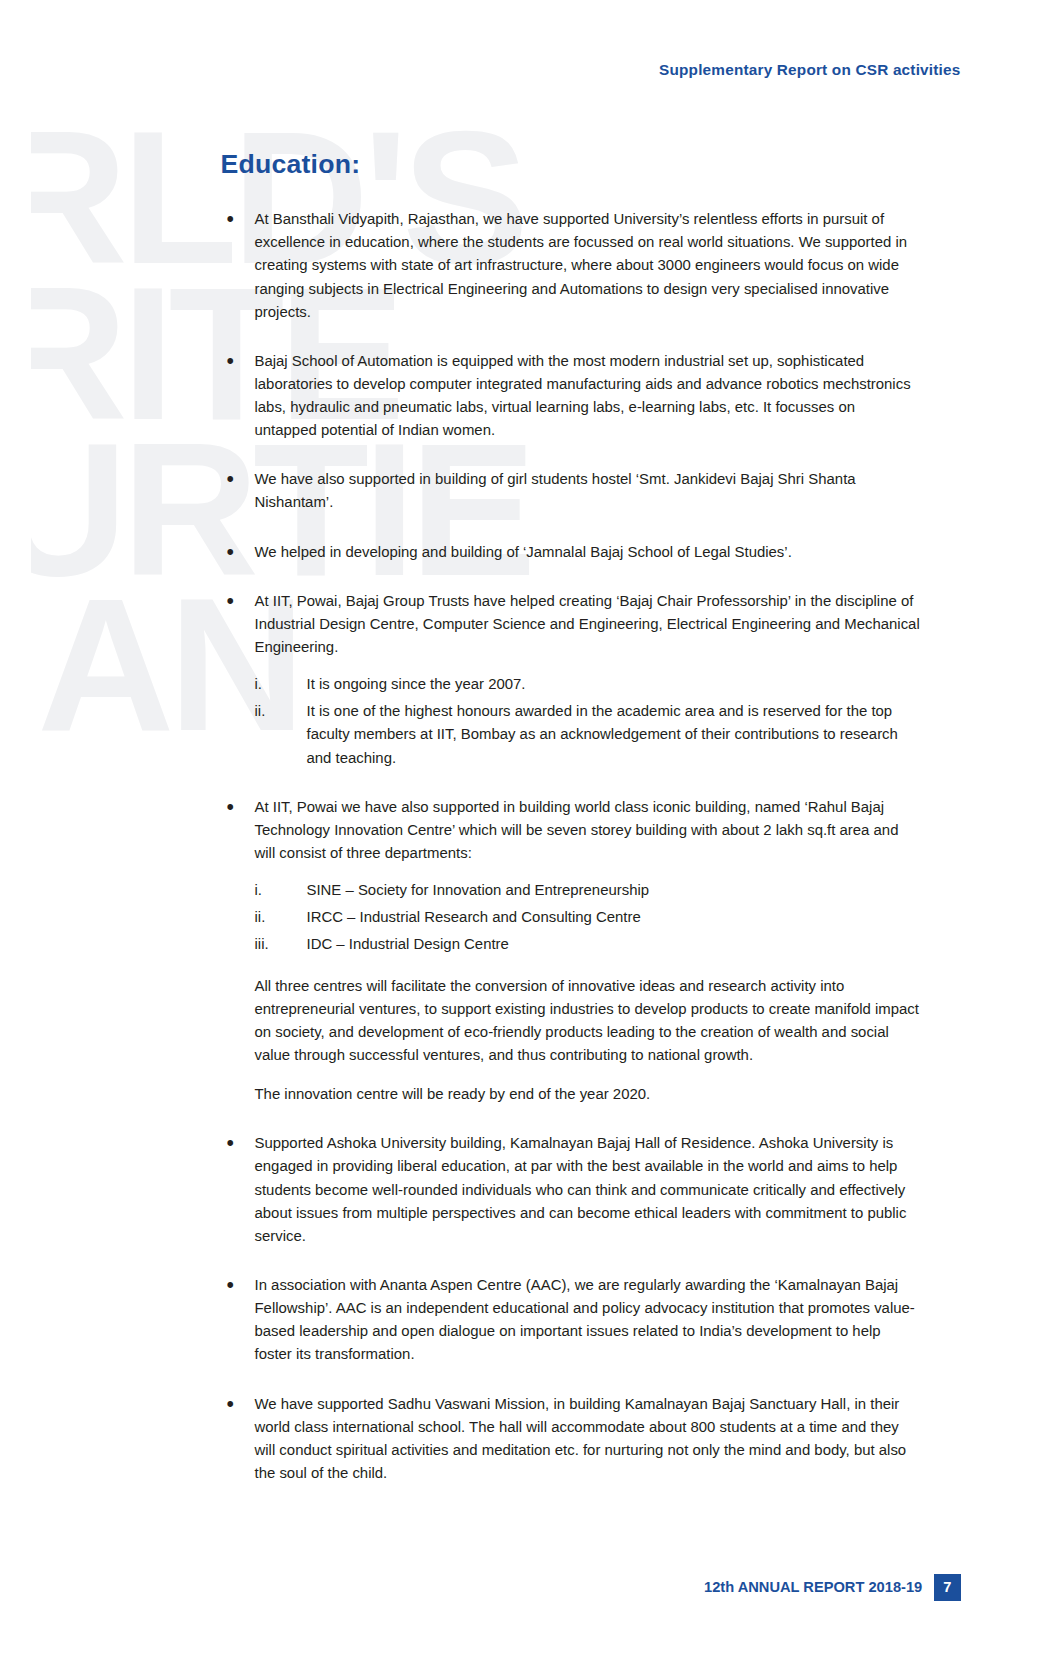RLD'S RITE URTIE IAN
Supplementary Report on CSR activities
Education:
At Bansthali Vidyapith, Rajasthan, we have supported University’s relentless efforts in pursuit of excellence in education, where the students are focussed on real world situations. We supported in creating systems with state of art infrastructure, where about 3000 engineers would focus on wide ranging subjects in Electrical Engineering and Automations to design very specialised innovative projects.
Bajaj School of Automation is equipped with the most modern industrial set up, sophisticated laboratories to develop computer integrated manufacturing aids and advance robotics mechstronics labs, hydraulic and pneumatic labs, virtual learning labs, e-learning labs, etc. It focusses on untapped potential of Indian women.
We have also supported in building of girl students hostel ‘Smt. Jankidevi Bajaj Shri Shanta Nishantam’.
We helped in developing and building of ‘Jamnalal Bajaj School of Legal Studies’.
At IIT, Powai, Bajaj Group Trusts have helped creating ‘Bajaj Chair Professorship’ in the discipline of Industrial Design Centre, Computer Science and Engineering, Electrical Engineering and Mechanical Engineering.
It is ongoing since the year 2007.
It is one of the highest honours awarded in the academic area and is reserved for the top faculty members at IIT, Bombay as an acknowledgement of their contributions to research and teaching.
At IIT, Powai we have also supported in building world class iconic building, named ‘Rahul Bajaj Technology Innovation Centre’ which will be seven storey building with about 2 lakh sq.ft area and will consist of three departments:
SINE – Society for Innovation and Entrepreneurship
IRCC – Industrial Research and Consulting Centre
IDC – Industrial Design Centre
All three centres will facilitate the conversion of innovative ideas and research activity into entrepreneurial ventures, to support existing industries to develop products to create manifold impact on society, and development of eco-friendly products leading to the creation of wealth and social value through successful ventures, and thus contributing to national growth.
The innovation centre will be ready by end of the year 2020.
Supported Ashoka University building, Kamalnayan Bajaj Hall of Residence. Ashoka University is engaged in providing liberal education, at par with the best available in the world and aims to help students become well-rounded individuals who can think and communicate critically and effectively about issues from multiple perspectives and can become ethical leaders with commitment to public service.
In association with Ananta Aspen Centre (AAC), we are regularly awarding the ‘Kamalnayan Bajaj Fellowship’. AAC is an independent educational and policy advocacy institution that promotes value-based leadership and open dialogue on important issues related to India’s development to help foster its transformation.
We have supported Sadhu Vaswani Mission, in building Kamalnayan Bajaj Sanctuary Hall, in their world class international school. The hall will accommodate about 800 students at a time and they will conduct spiritual activities and meditation etc. for nurturing not only the mind and body, but also the soul of the child.
12th ANNUAL REPORT 2018-19 7